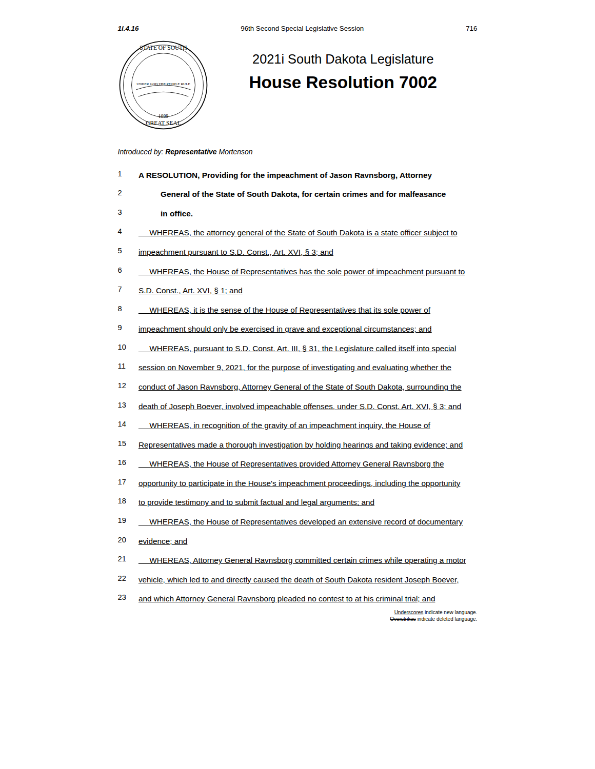1i.4.16
96th Second Special Legislative Session
716
2021i South Dakota Legislature
House Resolution 7002
Introduced by: Representative Mortenson
| 1 | A RESOLUTION, Providing for the impeachment of Jason Ravnsborg, Attorney |
| 2 | General of the State of South Dakota, for certain crimes and for malfeasance |
| 3 | in office. |
| 4 | WHEREAS, the attorney general of the State of South Dakota is a state officer subject to |
| 5 | impeachment pursuant to S.D. Const., Art. XVI, § 3; and |
| 6 | WHEREAS, the House of Representatives has the sole power of impeachment pursuant to |
| 7 | S.D. Const., Art. XVI, § 1; and |
| 8 | WHEREAS, it is the sense of the House of Representatives that its sole power of |
| 9 | impeachment should only be exercised in grave and exceptional circumstances; and |
| 10 | WHEREAS, pursuant to S.D. Const. Art. III, § 31, the Legislature called itself into special |
| 11 | session on November 9, 2021, for the purpose of investigating and evaluating whether the |
| 12 | conduct of Jason Ravnsborg, Attorney General of the State of South Dakota, surrounding the |
| 13 | death of Joseph Boever, involved impeachable offenses, under S.D. Const. Art. XVI, § 3; and |
| 14 | WHEREAS, in recognition of the gravity of an impeachment inquiry, the House of |
| 15 | Representatives made a thorough investigation by holding hearings and taking evidence; and |
| 16 | WHEREAS, the House of Representatives provided Attorney General Ravnsborg the |
| 17 | opportunity to participate in the House's impeachment proceedings, including the opportunity |
| 18 | to provide testimony and to submit factual and legal arguments; and |
| 19 | WHEREAS, the House of Representatives developed an extensive record of documentary |
| 20 | evidence; and |
| 21 | WHEREAS, Attorney General Ravnsborg committed certain crimes while operating a motor |
| 22 | vehicle, which led to and directly caused the death of South Dakota resident Joseph Boever, |
| 23 | and which Attorney General Ravnsborg pleaded no contest to at his criminal trial; and |
Underscores indicate new language.
Overstrikes indicate deleted language.